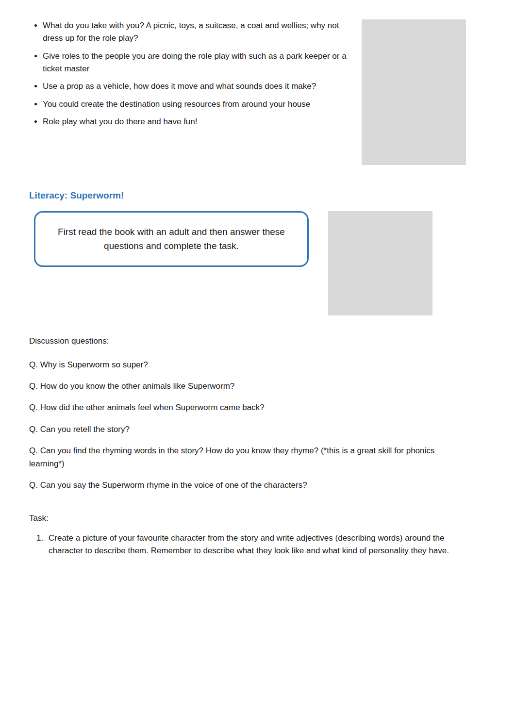What do you take with you? A picnic, toys, a suitcase, a coat and wellies; why not dress up for the role play?
Give roles to the people you are doing the role play with such as a park keeper or a ticket master
Use a prop as a vehicle, how does it move and what sounds does it make?
You could create the destination using resources from around your house
Role play what you do there and have fun!
Literacy: Superworm!
First read the book with an adult and then answer these questions and complete the task.
Discussion questions:
Q. Why is Superworm so super?
Q. How do you know the other animals like Superworm?
Q. How did the other animals feel when Superworm came back?
Q. Can you retell the story?
Q. Can you find the rhyming words in the story? How do you know they rhyme? (*this is a great skill for phonics learning*)
Q. Can you say the Superworm rhyme in the voice of one of the characters?
Task:
Create a picture of your favourite character from the story and write adjectives (describing words) around the character to describe them. Remember to describe what they look like and what kind of personality they have.